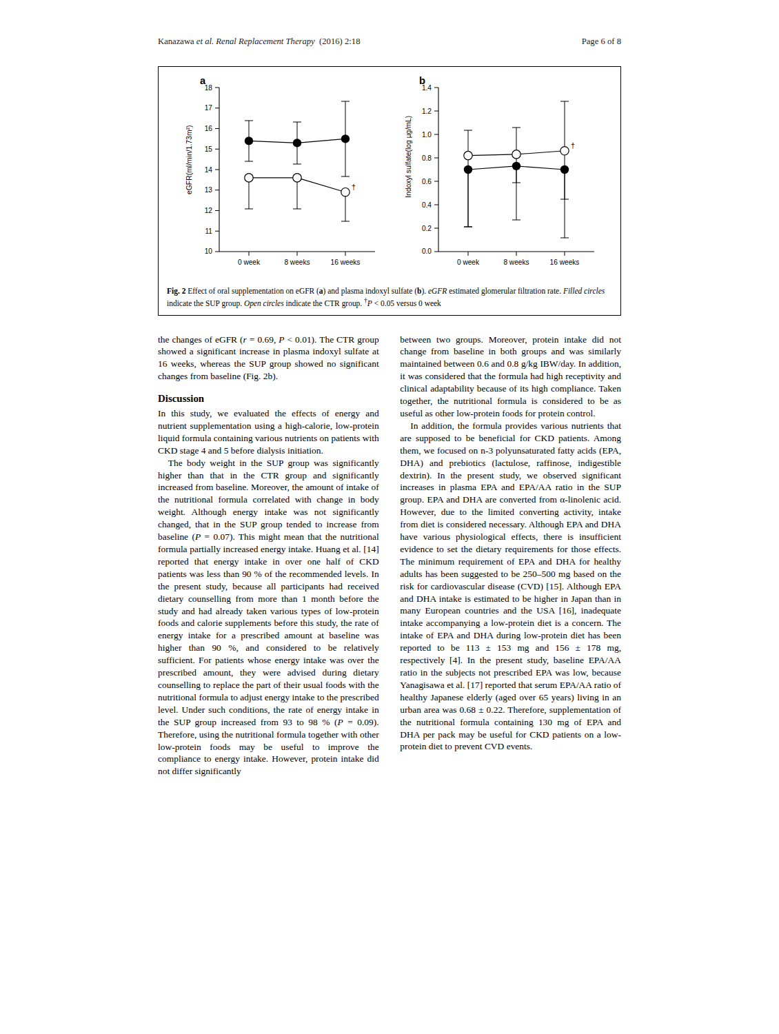Kanazawa et al. Renal Replacement Therapy (2016) 2:18
Page 6 of 8
a
18 17 16 15 14 13 12 11 10 eGFR(ml/min/1.73m²) 0 week 8 weeks 16 weeks †
b
1.4 1.2 1.0 0.8 0.6 0.4 0.2 0.0 Indoxyl sulfate(log µg/mL) 0 week 8 weeks 16 weeks †
Fig. 2 Effect of oral supplementation on eGFR (a) and plasma indoxyl sulfate (b). eGFR estimated glomerular filtration rate. Filled circles indicate the SUP group. Open circles indicate the CTR group. †P < 0.05 versus 0 week
the changes of eGFR (r = 0.69, P < 0.01). The CTR group showed a significant increase in plasma indoxyl sulfate at 16 weeks, whereas the SUP group showed no significant changes from baseline (Fig. 2b).
Discussion
In this study, we evaluated the effects of energy and nutrient supplementation using a high-calorie, low-protein liquid formula containing various nutrients on patients with CKD stage 4 and 5 before dialysis initiation.
The body weight in the SUP group was significantly higher than that in the CTR group and significantly increased from baseline. Moreover, the amount of intake of the nutritional formula correlated with change in body weight. Although energy intake was not significantly changed, that in the SUP group tended to increase from baseline (P = 0.07). This might mean that the nutritional formula partially increased energy intake. Huang et al. [14] reported that energy intake in over one half of CKD patients was less than 90 % of the recommended levels. In the present study, because all participants had received dietary counselling from more than 1 month before the study and had already taken various types of low-protein foods and calorie supplements before this study, the rate of energy intake for a prescribed amount at baseline was higher than 90 %, and considered to be relatively sufficient. For patients whose energy intake was over the prescribed amount, they were advised during dietary counselling to replace the part of their usual foods with the nutritional formula to adjust energy intake to the prescribed level. Under such conditions, the rate of energy intake in the SUP group increased from 93 to 98 % (P = 0.09). Therefore, using the nutritional formula together with other low-protein foods may be useful to improve the compliance to energy intake. However, protein intake did not differ significantly
between two groups. Moreover, protein intake did not change from baseline in both groups and was similarly maintained between 0.6 and 0.8 g/kg IBW/day. In addition, it was considered that the formula had high receptivity and clinical adaptability because of its high compliance. Taken together, the nutritional formula is considered to be as useful as other low-protein foods for protein control.
In addition, the formula provides various nutrients that are supposed to be beneficial for CKD patients. Among them, we focused on n-3 polyunsaturated fatty acids (EPA, DHA) and prebiotics (lactulose, raffinose, indigestible dextrin). In the present study, we observed significant increases in plasma EPA and EPA/AA ratio in the SUP group. EPA and DHA are converted from α-linolenic acid. However, due to the limited converting activity, intake from diet is considered necessary. Although EPA and DHA have various physiological effects, there is insufficient evidence to set the dietary requirements for those effects. The minimum requirement of EPA and DHA for healthy adults has been suggested to be 250–500 mg based on the risk for cardiovascular disease (CVD) [15]. Although EPA and DHA intake is estimated to be higher in Japan than in many European countries and the USA [16], inadequate intake accompanying a low-protein diet is a concern. The intake of EPA and DHA during low-protein diet has been reported to be 113 ± 153 mg and 156 ± 178 mg, respectively [4]. In the present study, baseline EPA/AA ratio in the subjects not prescribed EPA was low, because Yanagisawa et al. [17] reported that serum EPA/AA ratio of healthy Japanese elderly (aged over 65 years) living in an urban area was 0.68 ± 0.22. Therefore, supplementation of the nutritional formula containing 130 mg of EPA and DHA per pack may be useful for CKD patients on a low-protein diet to prevent CVD events.